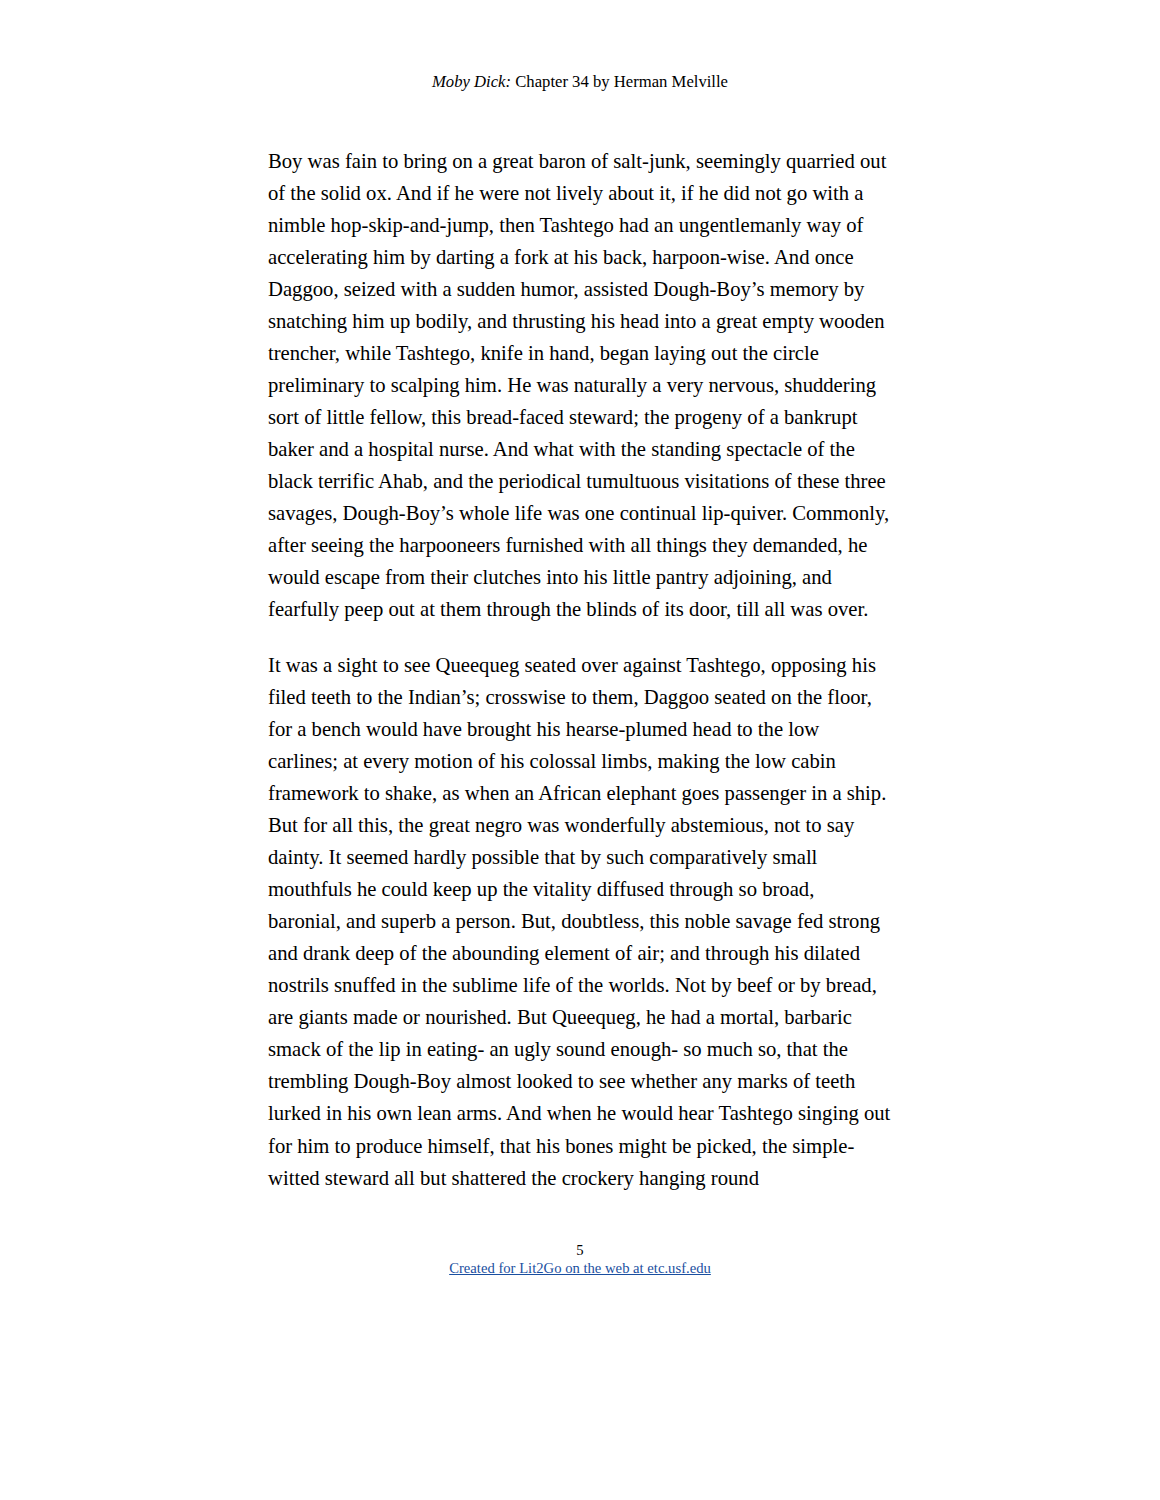Moby Dick: Chapter 34 by Herman Melville
Boy was fain to bring on a great baron of salt-junk, seemingly quarried out of the solid ox. And if he were not lively about it, if he did not go with a nimble hop-skip-and-jump, then Tashtego had an ungentlemanly way of accelerating him by darting a fork at his back, harpoon-wise. And once Daggoo, seized with a sudden humor, assisted Dough-Boy’s memory by snatching him up bodily, and thrusting his head into a great empty wooden trencher, while Tashtego, knife in hand, began laying out the circle preliminary to scalping him. He was naturally a very nervous, shuddering sort of little fellow, this bread-faced steward; the progeny of a bankrupt baker and a hospital nurse. And what with the standing spectacle of the black terrific Ahab, and the periodical tumultuous visitations of these three savages, Dough-Boy’s whole life was one continual lip-quiver. Commonly, after seeing the harpooneers furnished with all things they demanded, he would escape from their clutches into his little pantry adjoining, and fearfully peep out at them through the blinds of its door, till all was over.
It was a sight to see Queequeg seated over against Tashtego, opposing his filed teeth to the Indian’s; crosswise to them, Daggoo seated on the floor, for a bench would have brought his hearse-plumed head to the low carlines; at every motion of his colossal limbs, making the low cabin framework to shake, as when an African elephant goes passenger in a ship. But for all this, the great negro was wonderfully abstemious, not to say dainty. It seemed hardly possible that by such comparatively small mouthfuls he could keep up the vitality diffused through so broad, baronial, and superb a person. But, doubtless, this noble savage fed strong and drank deep of the abounding element of air; and through his dilated nostrils snuffed in the sublime life of the worlds. Not by beef or by bread, are giants made or nourished. But Queequeg, he had a mortal, barbaric smack of the lip in eating- an ugly sound enough- so much so, that the trembling Dough-Boy almost looked to see whether any marks of teeth lurked in his own lean arms. And when he would hear Tashtego singing out for him to produce himself, that his bones might be picked, the simple-witted steward all but shattered the crockery hanging round
5 Created for Lit2Go on the web at etc.usf.edu